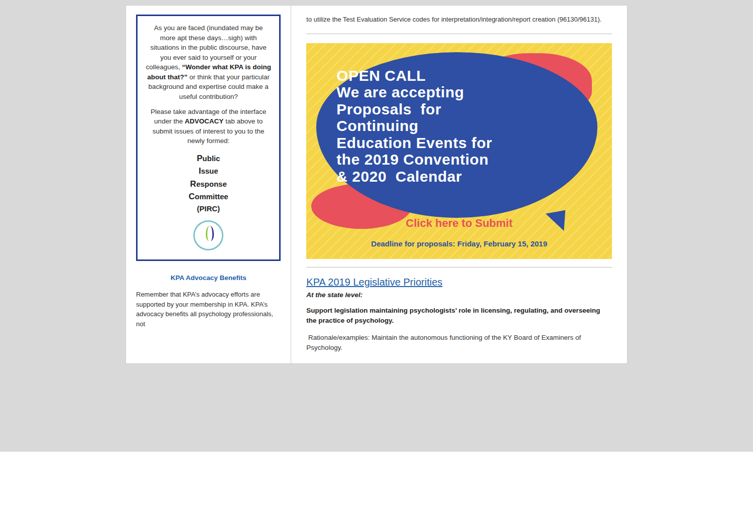As you are faced (inundated may be more apt these days…sigh) with situations in the public discourse, have you ever said to yourself or your colleagues, “Wonder what KPA is doing about that?” or think that your particular background and expertise could make a useful contribution?
Please take advantage of the interface under the ADVOCACY tab above to submit issues of interest to you to the newly formed:
Public
Issue
Response
Committee
(PIRC)
KPA Advocacy Benefits
Remember that KPA’s advocacy efforts are supported by your membership in KPA. KPA’s advocacy benefits all psychology professionals, not
to utilize the Test Evaluation Service codes for interpretation/integration/report creation (96130/96131).
OPEN CALL
We are accepting
Proposals for
Continuing
Education Events for
the 2019 Convention
& 2020 Calendar
Click here to Submit
Deadline for proposals: Friday, February 15, 2019
KPA 2019 Legislative Priorities
At the state level:
Support legislation maintaining psychologists’ role in licensing, regulating, and overseeing the practice of psychology.
Rationale/examples: Maintain the autonomous functioning of the KY Board of Examiners of Psychology.